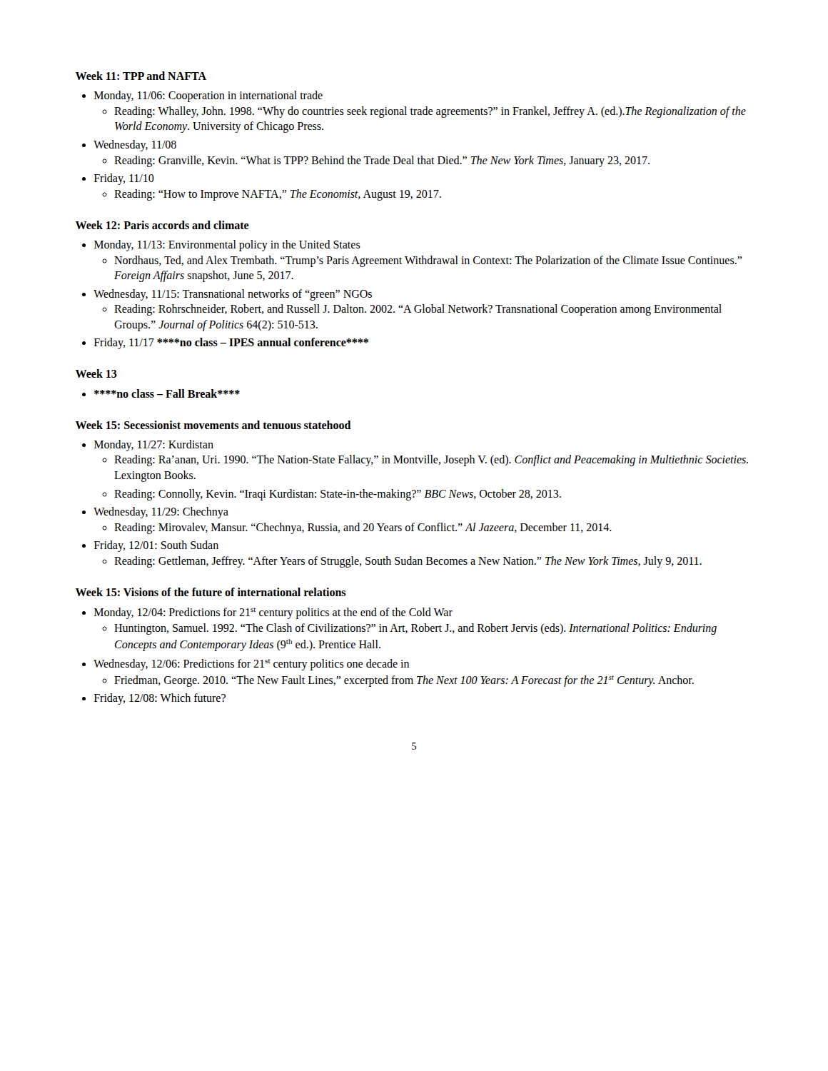Week 11: TPP and NAFTA
Monday, 11/06: Cooperation in international trade
Reading: Whalley, John. 1998. “Why do countries seek regional trade agreements?” in Frankel, Jeffrey A. (ed.).The Regionalization of the World Economy. University of Chicago Press.
Wednesday, 11/08
Reading: Granville, Kevin. “What is TPP? Behind the Trade Deal that Died.” The New York Times, January 23, 2017.
Friday, 11/10
Reading: “How to Improve NAFTA,” The Economist, August 19, 2017.
Week 12: Paris accords and climate
Monday, 11/13: Environmental policy in the United States
Nordhaus, Ted, and Alex Trembath. “Trump’s Paris Agreement Withdrawal in Context: The Polarization of the Climate Issue Continues.” Foreign Affairs snapshot, June 5, 2017.
Wednesday, 11/15: Transnational networks of “green” NGOs
Reading: Rohrschneider, Robert, and Russell J. Dalton. 2002. “A Global Network? Transnational Cooperation among Environmental Groups.” Journal of Politics 64(2): 510-513.
Friday, 11/17 ****no class – IPES annual conference****
Week 13
****no class – Fall Break****
Week 15: Secessionist movements and tenuous statehood
Monday, 11/27: Kurdistan
Reading: Ra’anan, Uri. 1990. “The Nation-State Fallacy,” in Montville, Joseph V. (ed). Conflict and Peacemaking in Multiethnic Societies. Lexington Books.
Reading: Connolly, Kevin. “Iraqi Kurdistan: State-in-the-making?” BBC News, October 28, 2013.
Wednesday, 11/29: Chechnya
Reading: Mirovalev, Mansur. “Chechnya, Russia, and 20 Years of Conflict.” Al Jazeera, December 11, 2014.
Friday, 12/01: South Sudan
Reading: Gettleman, Jeffrey. “After Years of Struggle, South Sudan Becomes a New Nation.” The New York Times, July 9, 2011.
Week 15: Visions of the future of international relations
Monday, 12/04: Predictions for 21st century politics at the end of the Cold War
Huntington, Samuel. 1992. “The Clash of Civilizations?” in Art, Robert J., and Robert Jervis (eds). International Politics: Enduring Concepts and Contemporary Ideas (9th ed.). Prentice Hall.
Wednesday, 12/06: Predictions for 21st century politics one decade in
Friedman, George. 2010. “The New Fault Lines,” excerpted from The Next 100 Years: A Forecast for the 21st Century. Anchor.
Friday, 12/08: Which future?
5